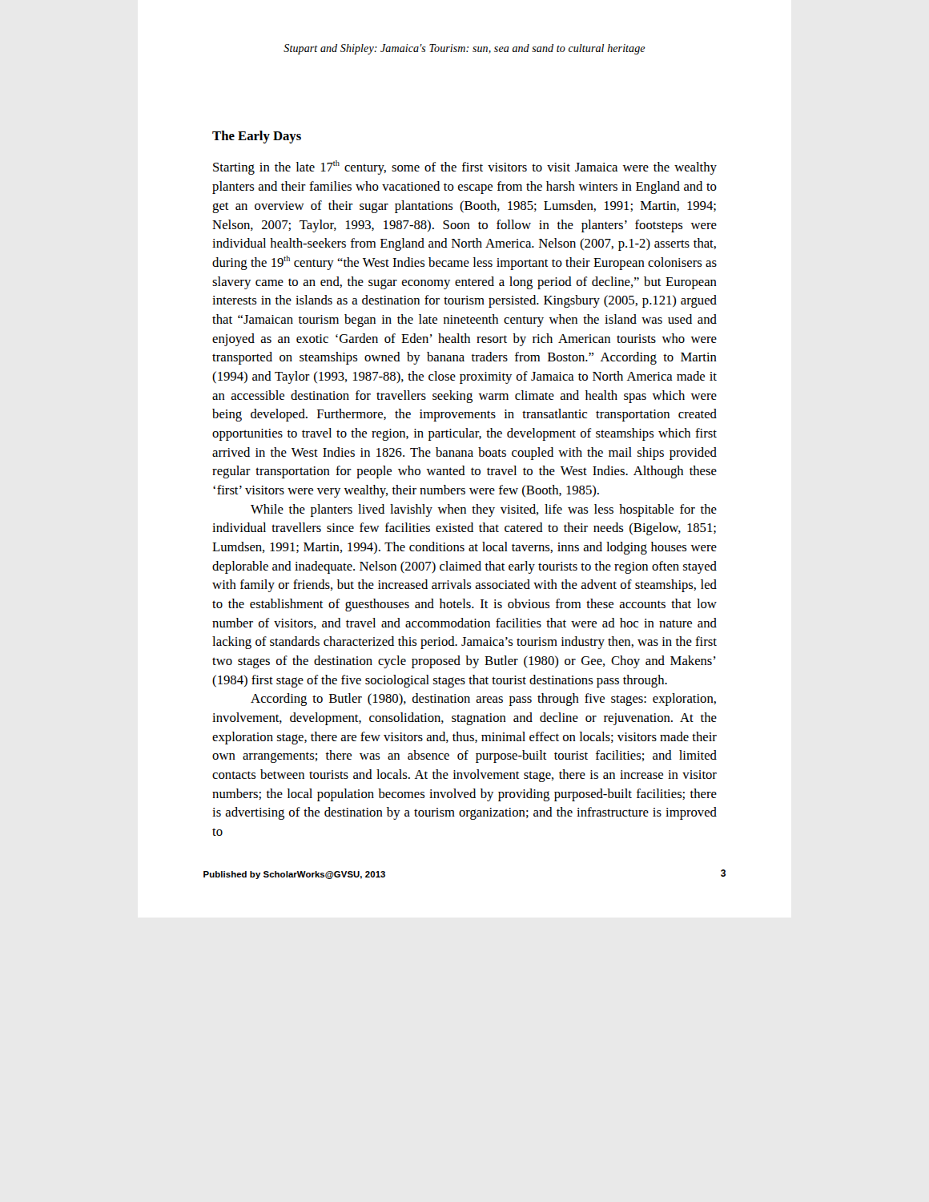Stupart and Shipley: Jamaica's Tourism: sun, sea and sand to cultural heritage
The Early Days
Starting in the late 17th century, some of the first visitors to visit Jamaica were the wealthy planters and their families who vacationed to escape from the harsh winters in England and to get an overview of their sugar plantations (Booth, 1985; Lumsden, 1991; Martin, 1994; Nelson, 2007; Taylor, 1993, 1987-88). Soon to follow in the planters’ footsteps were individual health-seekers from England and North America. Nelson (2007, p.1-2) asserts that, during the 19th century “the West Indies became less important to their European colonisers as slavery came to an end, the sugar economy entered a long period of decline,” but European interests in the islands as a destination for tourism persisted. Kingsbury (2005, p.121) argued that “Jamaican tourism began in the late nineteenth century when the island was used and enjoyed as an exotic ‘Garden of Eden’ health resort by rich American tourists who were transported on steamships owned by banana traders from Boston.” According to Martin (1994) and Taylor (1993, 1987-88), the close proximity of Jamaica to North America made it an accessible destination for travellers seeking warm climate and health spas which were being developed. Furthermore, the improvements in transatlantic transportation created opportunities to travel to the region, in particular, the development of steamships which first arrived in the West Indies in 1826. The banana boats coupled with the mail ships provided regular transportation for people who wanted to travel to the West Indies. Although these ‘first’ visitors were very wealthy, their numbers were few (Booth, 1985).
While the planters lived lavishly when they visited, life was less hospitable for the individual travellers since few facilities existed that catered to their needs (Bigelow, 1851; Lumdsen, 1991; Martin, 1994). The conditions at local taverns, inns and lodging houses were deplorable and inadequate. Nelson (2007) claimed that early tourists to the region often stayed with family or friends, but the increased arrivals associated with the advent of steamships, led to the establishment of guesthouses and hotels. It is obvious from these accounts that low number of visitors, and travel and accommodation facilities that were ad hoc in nature and lacking of standards characterized this period. Jamaica’s tourism industry then, was in the first two stages of the destination cycle proposed by Butler (1980) or Gee, Choy and Makens’ (1984) first stage of the five sociological stages that tourist destinations pass through.
According to Butler (1980), destination areas pass through five stages: exploration, involvement, development, consolidation, stagnation and decline or rejuvenation. At the exploration stage, there are few visitors and, thus, minimal effect on locals; visitors made their own arrangements; there was an absence of purpose-built tourist facilities; and limited contacts between tourists and locals. At the involvement stage, there is an increase in visitor numbers; the local population becomes involved by providing purposed-built facilities; there is advertising of the destination by a tourism organization; and the infrastructure is improved to
Published by ScholarWorks@GVSU, 2013
3